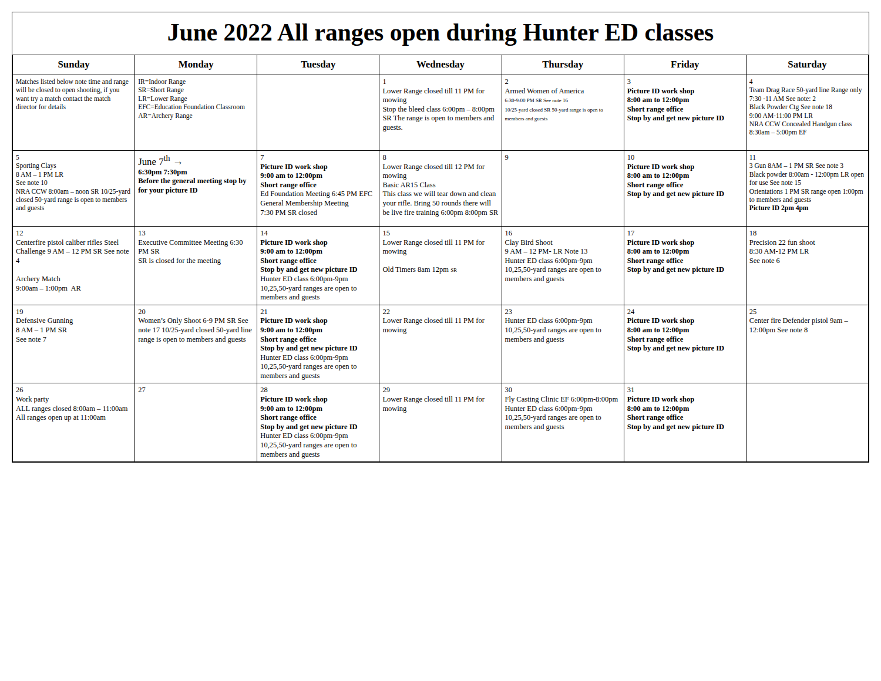June 2022 All ranges open during Hunter ED classes
| Sunday | Monday | Tuesday | Wednesday | Thursday | Friday | Saturday |
| --- | --- | --- | --- | --- | --- | --- |
| Matches listed below note time and range will be closed to open shooting, if you want try a match contact the match director for details | IR=Indoor Range SR=Short Range LR=Lower Range EFC=Education Foundation Classroom AR=Archery Range | | 1 Lower Range closed till 11 PM for mowing Stop the bleed class 6:00pm – 8:00pm SR The range is open to members and guests. | 2 Armed Women of America 6:30-9:00 PM SR See note 16 10/25-yard closed SR 50-yard range is open to members and guests | 3 Picture ID work shop 8:00 am to 12:00pm Short range office Stop by and get new picture ID | 4 Team Drag Race 50-yard line Range only 7:30 -11 AM See note: 2 Black Powder Ctg See note 18 9:00 AM-11:00 PM LR NRA CCW Concealed Handgun class 8:30am – 5:00pm EF |
| 5 Sporting Clays 8 AM – 1 PM LR See note 10 NRA CCW 8:00am – noon SR 10/25-yard closed 50-yard range is open to members and guests | June 7 th → 6:30pm 7:30pm Before the general meeting stop by for your picture ID | 7 Picture ID work shop 9:00 am to 12:00pm Short range office Ed Foundation Meeting 6:45 PM EFC General Membership Meeting 7:30 PM SR closed | 8 Lower Range closed till 12 PM for mowing Basic AR15 Class This class we will tear down and clean your rifle. Bring 50 rounds there will be live fire training 6:00pm 8:00pm SR | 9 | 10 Picture ID work shop 8:00 am to 12:00pm Short range office Stop by and get new picture ID | 11 3 Gun 8AM – 1 PM SR See note 3 Black powder 8:00am - 12:00pm LR open for use See note 15 Orientations 1 PM SR range open 1:00pm to members and guests Picture ID 2pm 4pm |
| 12 Centerfire pistol caliber rifles Steel Challenge 9 AM – 12 PM SR See note 4 Archery Match 9:00am – 1:00pm AR | 13 Executive Committee Meeting 6:30 PM SR SR is closed for the meeting | 14 Picture ID work shop 9:00 am to 12:00pm Short range office Stop by and get new picture ID Hunter ED class 6:00pm-9pm 10,25,50-yard ranges are open to members and guests | 15 Lower Range closed till 11 PM for mowing Old Timers 8am 12pm SR | 16 Clay Bird Shoot 9 AM – 12 PM- LR Note 13 Hunter ED class 6:00pm-9pm 10,25,50-yard ranges are open to members and guests | 17 Picture ID work shop 8:00 am to 12:00pm Short range office Stop by and get new picture ID | 18 Precision 22 fun shoot 8:30 AM-12 PM LR See note 6 |
| 19 Defensive Gunning 8 AM – 1 PM SR See note 7 | 20 Women’s Only Shoot 6-9 PM SR See note 17 10/25-yard closed 50-yard line range is open to members and guests | 21 Picture ID work shop 9:00 am to 12:00pm Short range office Stop by and get new picture ID Hunter ED class 6:00pm-9pm 10,25,50-yard ranges are open to members and guests | 22 Lower Range closed till 11 PM for mowing | 23 Hunter ED class 6:00pm-9pm 10,25,50-yard ranges are open to members and guests | 24 Picture ID work shop 8:00 am to 12:00pm Short range office Stop by and get new picture ID | 25 Center fire Defender pistol 9am – 12:00pm See note 8 |
| 26 Work party ALL ranges closed 8:00am – 11:00am All ranges open up at 11:00am | 27 | 28 Picture ID work shop 9:00 am to 12:00pm Short range office Stop by and get new picture ID Hunter ED class 6:00pm-9pm 10,25,50-yard ranges are open to members and guests | 29 Lower Range closed till 11 PM for mowing | 30 Fly Casting Clinic EF 6:00pm-8:00pm Hunter ED class 6:00pm-9pm 10,25,50-yard ranges are open to members and guests | 31 Picture ID work shop 8:00 am to 12:00pm Short range office Stop by and get new picture ID | |